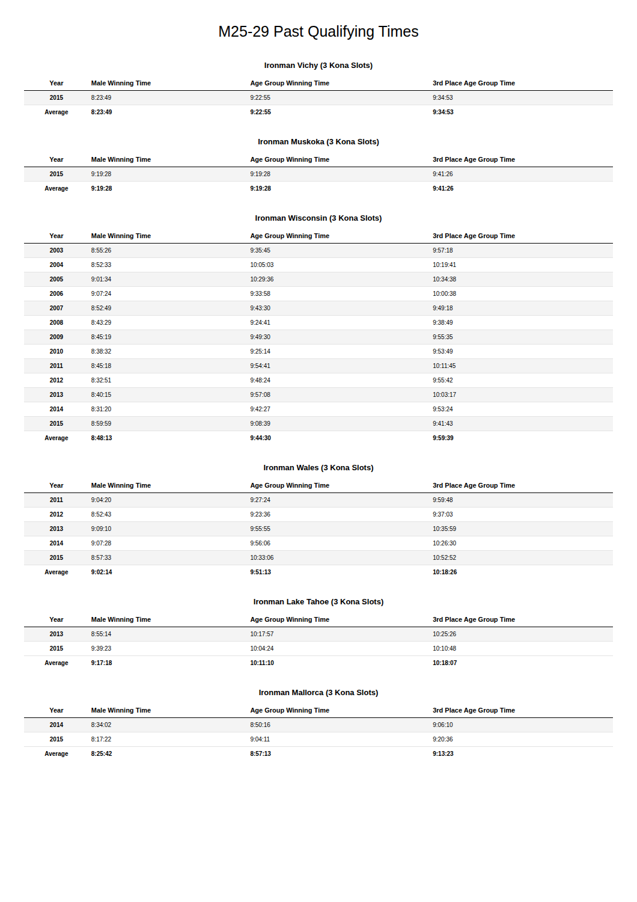M25-29 Past Qualifying Times
Ironman Vichy (3 Kona Slots)
| Year | Male Winning Time | Age Group Winning Time | 3rd Place Age Group Time |
| --- | --- | --- | --- |
| 2015 | 8:23:49 | 9:22:55 | 9:34:53 |
| Average | 8:23:49 | 9:22:55 | 9:34:53 |
Ironman Muskoka (3 Kona Slots)
| Year | Male Winning Time | Age Group Winning Time | 3rd Place Age Group Time |
| --- | --- | --- | --- |
| 2015 | 9:19:28 | 9:19:28 | 9:41:26 |
| Average | 9:19:28 | 9:19:28 | 9:41:26 |
Ironman Wisconsin (3 Kona Slots)
| Year | Male Winning Time | Age Group Winning Time | 3rd Place Age Group Time |
| --- | --- | --- | --- |
| 2003 | 8:55:26 | 9:35:45 | 9:57:18 |
| 2004 | 8:52:33 | 10:05:03 | 10:19:41 |
| 2005 | 9:01:34 | 10:29:36 | 10:34:38 |
| 2006 | 9:07:24 | 9:33:58 | 10:00:38 |
| 2007 | 8:52:49 | 9:43:30 | 9:49:18 |
| 2008 | 8:43:29 | 9:24:41 | 9:38:49 |
| 2009 | 8:45:19 | 9:49:30 | 9:55:35 |
| 2010 | 8:38:32 | 9:25:14 | 9:53:49 |
| 2011 | 8:45:18 | 9:54:41 | 10:11:45 |
| 2012 | 8:32:51 | 9:48:24 | 9:55:42 |
| 2013 | 8:40:15 | 9:57:08 | 10:03:17 |
| 2014 | 8:31:20 | 9:42:27 | 9:53:24 |
| 2015 | 8:59:59 | 9:08:39 | 9:41:43 |
| Average | 8:48:13 | 9:44:30 | 9:59:39 |
Ironman Wales (3 Kona Slots)
| Year | Male Winning Time | Age Group Winning Time | 3rd Place Age Group Time |
| --- | --- | --- | --- |
| 2011 | 9:04:20 | 9:27:24 | 9:59:48 |
| 2012 | 8:52:43 | 9:23:36 | 9:37:03 |
| 2013 | 9:09:10 | 9:55:55 | 10:35:59 |
| 2014 | 9:07:28 | 9:56:06 | 10:26:30 |
| 2015 | 8:57:33 | 10:33:06 | 10:52:52 |
| Average | 9:02:14 | 9:51:13 | 10:18:26 |
Ironman Lake Tahoe (3 Kona Slots)
| Year | Male Winning Time | Age Group Winning Time | 3rd Place Age Group Time |
| --- | --- | --- | --- |
| 2013 | 8:55:14 | 10:17:57 | 10:25:26 |
| 2015 | 9:39:23 | 10:04:24 | 10:10:48 |
| Average | 9:17:18 | 10:11:10 | 10:18:07 |
Ironman Mallorca (3 Kona Slots)
| Year | Male Winning Time | Age Group Winning Time | 3rd Place Age Group Time |
| --- | --- | --- | --- |
| 2014 | 8:34:02 | 8:50:16 | 9:06:10 |
| 2015 | 8:17:22 | 9:04:11 | 9:20:36 |
| Average | 8:25:42 | 8:57:13 | 9:13:23 |